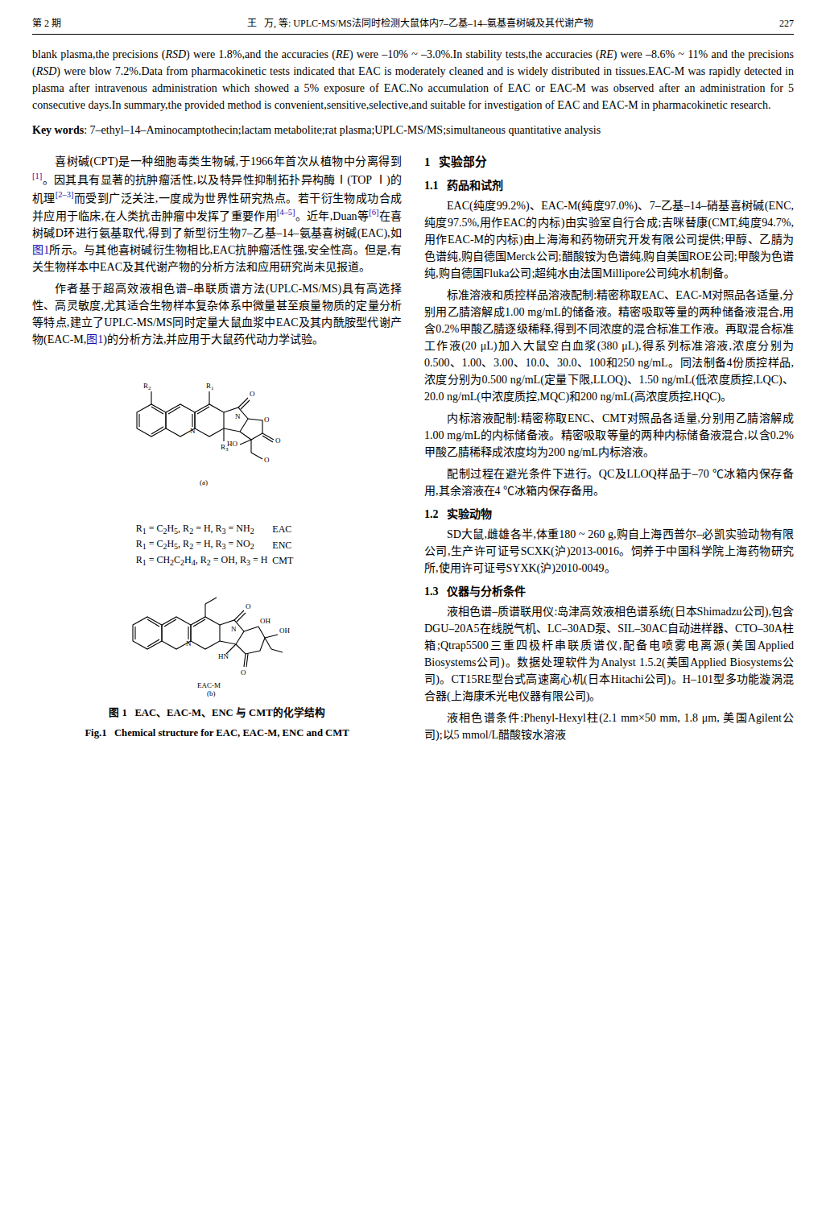第 2 期 王 万, 等: UPLC-MS/MS法同时检测大鼠体内7–乙基–14–氨基喜树碱及其代谢产物 227
blank plasma,the precisions (RSD) were 1.8%,and the accuracies (RE) were –10% ~ –3.0%.In stability tests,the accuracies (RE) were –8.6% ~ 11% and the precisions (RSD) were blow 7.2%.Data from pharmacokinetic tests indicated that EAC is moderately cleaned and is widely distributed in tissues.EAC-M was rapidly detected in plasma after intravenous administration which showed a 5% exposure of EAC.No accumulation of EAC or EAC-M was observed after an administration for 5 consecutive days.In summary,the provided method is convenient,sensitive,selective,and suitable for investigation of EAC and EAC-M in pharmacokinetic research.
Key words: 7–ethyl–14–Aminocamptothecin;lactam metabolite;rat plasma;UPLC-MS/MS;simultaneous quantitative analysis
喜树碱(CPT)是一种细胞毒类生物碱,于1966年首次从植物中分离得到[1]。因其具有显著的抗肿瘤活性,以及特异性抑制拓扑异构酶Ⅰ(TOP Ⅰ)的机理[2–3]而受到广泛关注,一度成为世界性研究热点。若干衍生物成功合成并应用于临床,在人类抗击肿瘤中发挥了重要作用[4–5]。近年,Duan等[6]在喜树碱D环进行氨基取代,得到了新型衍生物7–乙基–14–氨基喜树碱(EAC),如图1所示。与其他喜树碱衍生物相比,EAC抗肿瘤活性强,安全性高。但是,有关生物样本中EAC及其代谢产物的分析方法和应用研究尚未见报道。
作者基于超高效液相色谱–串联质谱方法(UPLC-MS/MS)具有高选择性、高灵敏度,尤其适合生物样本复杂体系中微量甚至痕量物质的定量分析等特点,建立了UPLC-MS/MS同时定量大鼠血浆中EAC及其内酰胺型代谢产物(EAC-M,图1)的分析方法,并应用于大鼠药代动力学试验。
R1 R2 R3 N N O O O HO O (a)
| R 1 = C 2 H 5 , R 2 = H, R 3 = NH 2 | EAC |
| R 1 = C 2 H 5 , R 2 = H, R 3 = NO 2 | ENC |
| R 1 = CH 2 C 2 H 4 , R 2 = OH, R 3 = H | CMT |
N N O OH HN OH O EAC-M (b)
图 1 EAC、EAC-M、ENC 与 CMT的化学结构
Fig.1 Chemical structure for EAC, EAC-M, ENC and CMT
1 实验部分
1.1 药品和试剂
EAC(纯度99.2%)、EAC-M(纯度97.0%)、7–乙基–14–硝基喜树碱(ENC,纯度97.5%,用作EAC的内标)由实验室自行合成;吉咪替康(CMT,纯度94.7%,用作EAC-M的内标)由上海海和药物研究开发有限公司提供;甲醇、乙腈为色谱纯,购自德国Merck公司;醋酸铵为色谱纯,购自美国ROE公司;甲酸为色谱纯,购自德国Fluka公司;超纯水由法国Millipore公司纯水机制备。
标准溶液和质控样品溶液配制:精密称取EAC、EAC-M对照品各适量,分别用乙腈溶解成1.00 mg/mL的储备液。精密吸取等量的两种储备液混合,用含0.2%甲酸乙腈逐级稀释,得到不同浓度的混合标准工作液。再取混合标准工作液(20 μL)加入大鼠空白血浆(380 μL),得系列标准溶液,浓度分别为0.500、1.00、3.00、10.0、30.0、100和250 ng/mL。同法制备4份质控样品,浓度分别为0.500 ng/mL(定量下限,LLOQ)、1.50 ng/mL(低浓度质控,LQC)、20.0 ng/mL(中浓度质控,MQC)和200 ng/mL(高浓度质控,HQC)。
内标溶液配制:精密称取ENC、CMT对照品各适量,分别用乙腈溶解成1.00 mg/mL的内标储备液。精密吸取等量的两种内标储备液混合,以含0.2%甲酸乙腈稀释成浓度均为200 ng/mL内标溶液。
配制过程在避光条件下进行。QC及LLOQ样品于–70 ℃冰箱内保存备用,其余溶液在4 ℃冰箱内保存备用。
1.2 实验动物
SD大鼠,雌雄各半,体重180 ~ 260 g,购自上海西普尔–必凯实验动物有限公司,生产许可证号SCXK(沪)2013‑0016。饲养于中国科学院上海药物研究所,使用许可证号SYXK(沪)2010‑0049。
1.3 仪器与分析条件
液相色谱–质谱联用仪:岛津高效液相色谱系统(日本Shimadzu公司),包含DGU–20A5在线脱气机、LC–30AD泵、SIL–30AC自动进样器、CTO–30A柱箱;Qtrap5500三重四极杆串联质谱仪,配备电喷雾电离源(美国Applied Biosystems公司)。数据处理软件为Analyst 1.5.2(美国Applied Biosystems公司)。CT15RE型台式高速离心机(日本Hitachi公司)。H–101型多功能漩涡混合器(上海康禾光电仪器有限公司)。
液相色谱条件:Phenyl-Hexyl柱(2.1 mm×50 mm, 1.8 μm, 美国Agilent公司);以5 mmol/L醋酸铵水溶液